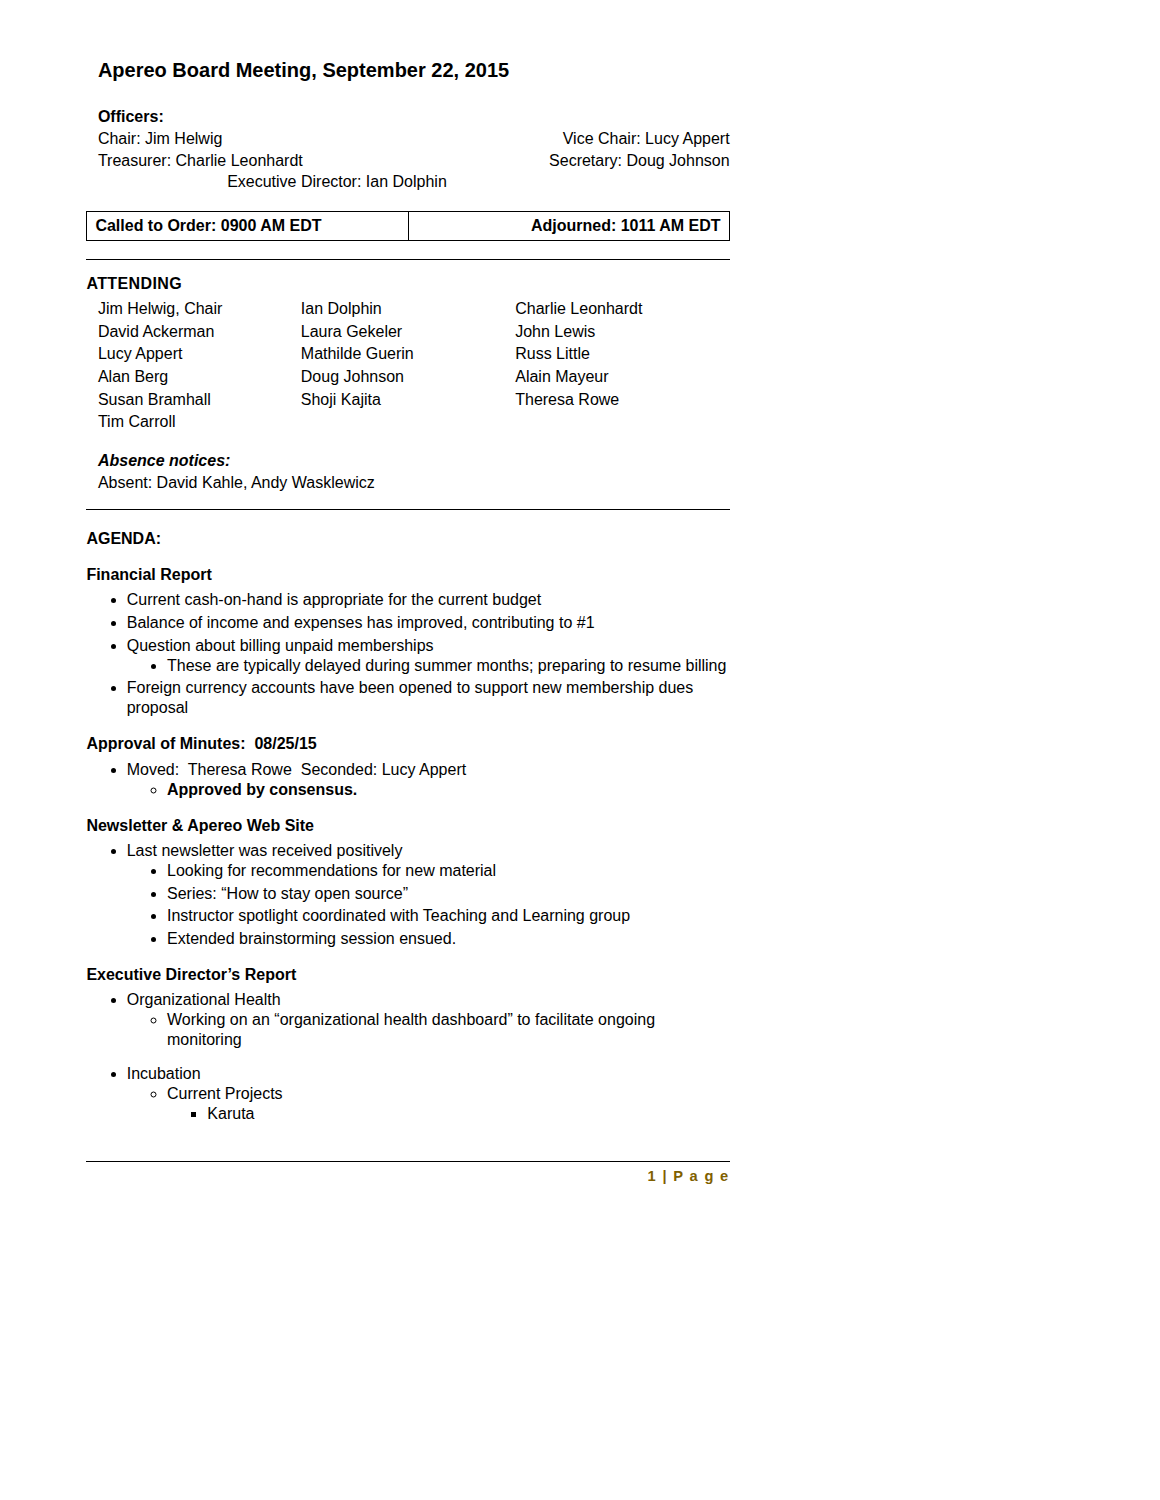Apereo Board Meeting, September 22, 2015
Officers:
Chair: Jim Helwig
Vice Chair: Lucy Appert
Treasurer: Charlie Leonhardt
Secretary: Doug Johnson
Executive Director: Ian Dolphin
| Called to Order: 0900 AM EDT | Adjourned: 1011 AM EDT |
ATTENDING
| Jim Helwig, Chair | Ian Dolphin | Charlie Leonhardt |
| David Ackerman | Laura Gekeler | John Lewis |
| Lucy Appert | Mathilde Guerin | Russ Little |
| Alan Berg | Doug Johnson | Alain Mayeur |
| Susan Bramhall | Shoji Kajita | Theresa Rowe |
| Tim Carroll | | |
Absence notices:
Absent: David Kahle, Andy Wasklewicz
AGENDA:
Financial Report
Current cash-on-hand is appropriate for the current budget
Balance of income and expenses has improved, contributing to #1
Question about billing unpaid memberships
These are typically delayed during summer months; preparing to resume billing
Foreign currency accounts have been opened to support new membership dues proposal
Approval of Minutes: 08/25/15
Moved: Theresa Rowe Seconded: Lucy Appert
Approved by consensus.
Newsletter & Apereo Web Site
Last newsletter was received positively
Looking for recommendations for new material
Series: “How to stay open source”
Instructor spotlight coordinated with Teaching and Learning group
Extended brainstorming session ensued.
Executive Director’s Report
Organizational Health
Working on an “organizational health dashboard” to facilitate ongoing monitoring
Incubation
Current Projects
Karuta
1 | P a g e